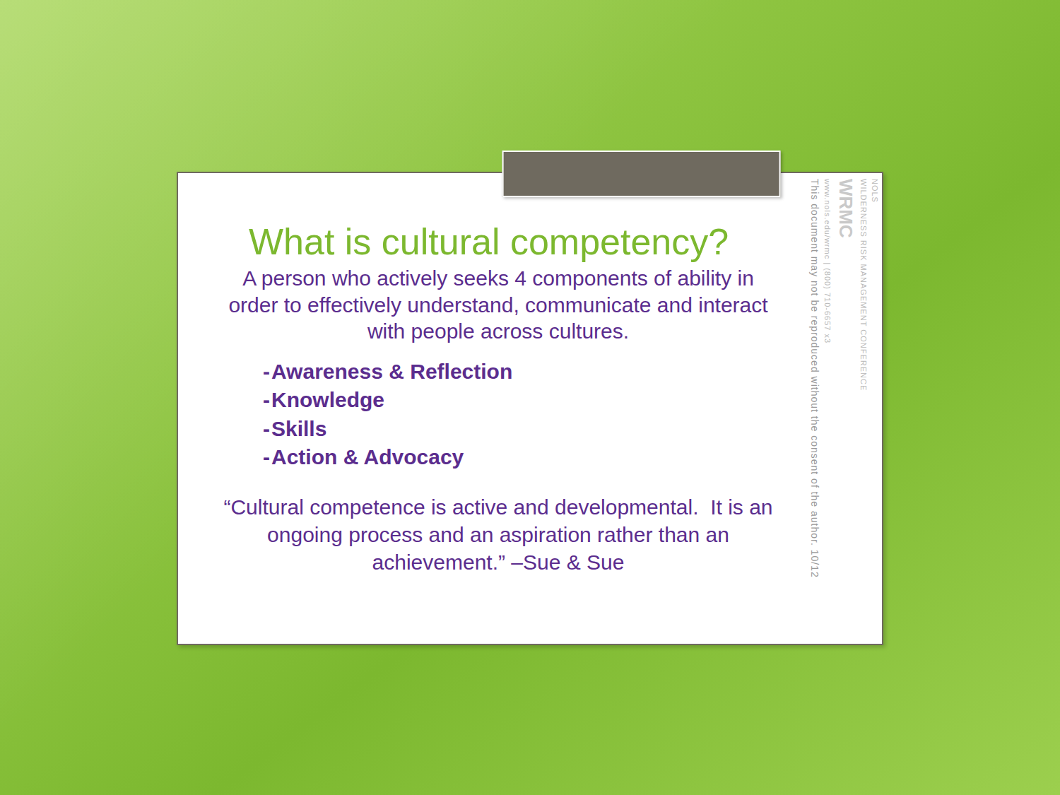What is cultural competency?
A person who actively seeks 4 components of ability in order to effectively understand, communicate and interact with people across cultures.
Awareness & Reflection
Knowledge
Skills
Action & Advocacy
“Cultural competence is active and developmental. It is an ongoing process and an aspiration rather than an achievement.” –Sue & Sue
This document may not be reproduced without the consent of the author. 10/12 www.nols.edu/wrmc | (800) 710-6657 x3 WRMC WILDERNESS RISK MANAGEMENT CONFERENCE NOLS